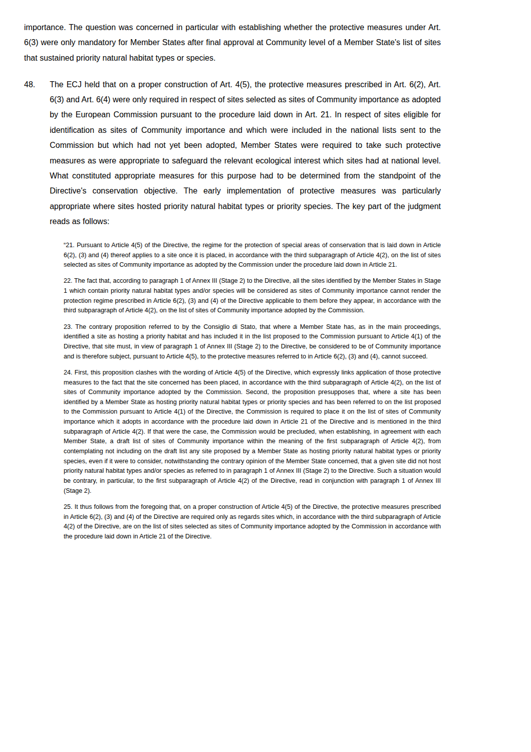importance. The question was concerned in particular with establishing whether the protective measures under Art. 6(3) were only mandatory for Member States after final approval at Community level of a Member State's list of sites that sustained priority natural habitat types or species.
48.
The ECJ held that on a proper construction of Art. 4(5), the protective measures prescribed in Art. 6(2), Art. 6(3) and Art. 6(4) were only required in respect of sites selected as sites of Community importance as adopted by the European Commission pursuant to the procedure laid down in Art. 21. In respect of sites eligible for identification as sites of Community importance and which were included in the national lists sent to the Commission but which had not yet been adopted, Member States were required to take such protective measures as were appropriate to safeguard the relevant ecological interest which sites had at national level. What constituted appropriate measures for this purpose had to be determined from the standpoint of the Directive's conservation objective. The early implementation of protective measures was particularly appropriate where sites hosted priority natural habitat types or priority species. The key part of the judgment reads as follows:
“21. Pursuant to Article 4(5) of the Directive, the regime for the protection of special areas of conservation that is laid down in Article 6(2), (3) and (4) thereof applies to a site once it is placed, in accordance with the third subparagraph of Article 4(2), on the list of sites selected as sites of Community importance as adopted by the Commission under the procedure laid down in Article 21.
22. The fact that, according to paragraph 1 of Annex III (Stage 2) to the Directive, all the sites identified by the Member States in Stage 1 which contain priority natural habitat types and/or species will be considered as sites of Community importance cannot render the protection regime prescribed in Article 6(2), (3) and (4) of the Directive applicable to them before they appear, in accordance with the third subparagraph of Article 4(2), on the list of sites of Community importance adopted by the Commission.
23. The contrary proposition referred to by the Consiglio di Stato, that where a Member State has, as in the main proceedings, identified a site as hosting a priority habitat and has included it in the list proposed to the Commission pursuant to Article 4(1) of the Directive, that site must, in view of paragraph 1 of Annex III (Stage 2) to the Directive, be considered to be of Community importance and is therefore subject, pursuant to Article 4(5), to the protective measures referred to in Article 6(2), (3) and (4), cannot succeed.
24. First, this proposition clashes with the wording of Article 4(5) of the Directive, which expressly links application of those protective measures to the fact that the site concerned has been placed, in accordance with the third subparagraph of Article 4(2), on the list of sites of Community importance adopted by the Commission. Second, the proposition presupposes that, where a site has been identified by a Member State as hosting priority natural habitat types or priority species and has been referred to on the list proposed to the Commission pursuant to Article 4(1) of the Directive, the Commission is required to place it on the list of sites of Community importance which it adopts in accordance with the procedure laid down in Article 21 of the Directive and is mentioned in the third subparagraph of Article 4(2). If that were the case, the Commission would be precluded, when establishing, in agreement with each Member State, a draft list of sites of Community importance within the meaning of the first subparagraph of Article 4(2), from contemplating not including on the draft list any site proposed by a Member State as hosting priority natural habitat types or priority species, even if it were to consider, notwithstanding the contrary opinion of the Member State concerned, that a given site did not host priority natural habitat types and/or species as referred to in paragraph 1 of Annex III (Stage 2) to the Directive. Such a situation would be contrary, in particular, to the first subparagraph of Article 4(2) of the Directive, read in conjunction with paragraph 1 of Annex III (Stage 2).
25. It thus follows from the foregoing that, on a proper construction of Article 4(5) of the Directive, the protective measures prescribed in Article 6(2), (3) and (4) of the Directive are required only as regards sites which, in accordance with the third subparagraph of Article 4(2) of the Directive, are on the list of sites selected as sites of Community importance adopted by the Commission in accordance with the procedure laid down in Article 21 of the Directive.